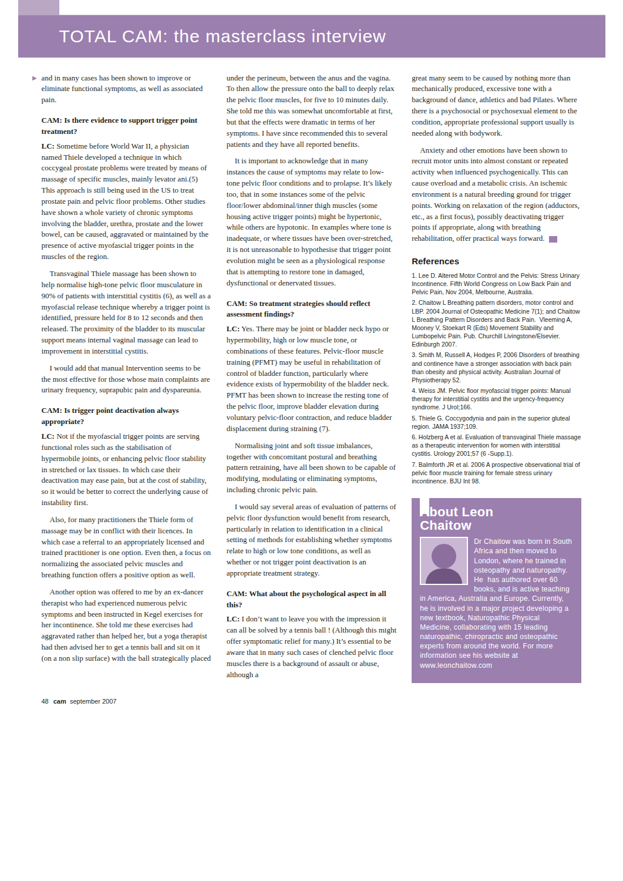TOTAL CAM: the masterclass interview
and in many cases has been shown to improve or eliminate functional symptoms, as well as associated pain.
CAM: Is there evidence to support trigger point treatment?
LC: Sometime before World War II, a physician named Thiele developed a technique in which coccygeal prostate problems were treated by means of massage of specific muscles, mainly levator ani.(5) This approach is still being used in the US to treat prostate pain and pelvic floor problems. Other studies have shown a whole variety of chronic symptoms involving the bladder, urethra, prostate and the lower bowel, can be caused, aggravated or maintained by the presence of active myofascial trigger points in the muscles of the region.
Transvaginal Thiele massage has been shown to help normalise high-tone pelvic floor musculature in 90% of patients with interstitial cystitis (6), as well as a myofascial release technique whereby a trigger point is identified, pressure held for 8 to 12 seconds and then released. The proximity of the bladder to its muscular support means internal vaginal massage can lead to improvement in interstitial cystitis.
I would add that manual Intervention seems to be the most effective for those whose main complaints are urinary frequency, suprapubic pain and dyspareunia.
CAM: Is trigger point deactivation always appropriate?
LC: Not if the myofascial trigger points are serving functional roles such as the stabilisation of hypermobile joints, or enhancing pelvic floor stability in stretched or lax tissues. In which case their deactivation may ease pain, but at the cost of stability, so it would be better to correct the underlying cause of instability first.
Also, for many practitioners the Thiele form of massage may be in conflict with their licences. In which case a referral to an appropriately licensed and trained practitioner is one option. Even then, a focus on normalizing the associated pelvic muscles and breathing function offers a positive option as well.
Another option was offered to me by an ex-dancer therapist who had experienced numerous pelvic symptoms and been instructed in Kegel exercises for her incontinence. She told me these exercises had aggravated rather than helped her, but a yoga therapist had then advised her to get a tennis ball and sit on it (on a non slip surface) with the ball strategically placed
under the perineum, between the anus and the vagina. To then allow the pressure onto the ball to deeply relax the pelvic floor muscles, for five to 10 minutes daily. She told me this was somewhat uncomfortable at first, but that the effects were dramatic in terms of her symptoms. I have since recommended this to several patients and they have all reported benefits.
It is important to acknowledge that in many instances the cause of symptoms may relate to low-tone pelvic floor conditions and to prolapse. It’s likely too, that in some instances some of the pelvic floor/lower abdominal/inner thigh muscles (some housing active trigger points) might be hypertonic, while others are hypotonic. In examples where tone is inadequate, or where tissues have been over-stretched, it is not unreasonable to hypothesise that trigger point evolution might be seen as a physiological response that is attempting to restore tone in damaged, dysfunctional or denervated tissues.
CAM: So treatment strategies should reflect assessment findings?
LC: Yes. There may be joint or bladder neck hypo or hypermobility, high or low muscle tone, or combinations of these features. Pelvic-floor muscle training (PFMT) may be useful in rehabilitation of control of bladder function, particularly where evidence exists of hypermobility of the bladder neck. PFMT has been shown to increase the resting tone of the pelvic floor, improve bladder elevation during voluntary pelvic-floor contraction, and reduce bladder displacement during straining (7).
Normalising joint and soft tissue imbalances, together with concomitant postural and breathing pattern retraining, have all been shown to be capable of modifying, modulating or eliminating symptoms, including chronic pelvic pain.
I would say several areas of evaluation of patterns of pelvic floor dysfunction would benefit from research, particularly in relation to identification in a clinical setting of methods for establishing whether symptoms relate to high or low tone conditions, as well as whether or not trigger point deactivation is an appropriate treatment strategy.
CAM: What about the psychological aspect in all this?
LC: I don’t want to leave you with the impression it can all be solved by a tennis ball ! (Although this might offer symptomatic relief for many.) It’s essential to be aware that in many such cases of clenched pelvic floor muscles there is a background of assault or abuse, although a
great many seem to be caused by nothing more than mechanically produced, excessive tone with a background of dance, athletics and bad Pilates. Where there is a psychosocial or psychosexual element to the condition, appropriate professional support usually is needed along with bodywork.
Anxiety and other emotions have been shown to recruit motor units into almost constant or repeated activity when influenced psychogenically. This can cause overload and a metabolic crisis. An ischemic environment is a natural breeding ground for trigger points. Working on relaxation of the region (adductors, etc., as a first focus), possibly deactivating trigger points if appropriate, along with breathing rehabilitation, offer practical ways forward.
References
1. Lee D. Altered Motor Control and the Pelvis: Stress Urinary Incontinence. Fifth World Congress on Low Back Pain and Pelvic Pain, Nov 2004, Melbourne, Australia.
2. Chaitow L Breathing pattern disorders, motor control and LBP. 2004 Journal of Osteopathic Medicine 7(1); and Chaitow L Breathing Pattern Disorders and Back Pain. Vleeming A, Mooney V, Stoekart R (Eds) Movement Stability and Lumbopelvic Pain. Pub. Churchill Livingstone/Elsevier. Edinburgh 2007.
3. Smith M, Russell A, Hodges P, 2006 Disorders of breathing and continence have a stronger association with back pain than obesity and physical activity. Australian Journal of Physiotherapy 52.
4. Weiss JM. Pelvic floor myofascial trigger points: Manual therapy for interstitial cystitis and the urgency-frequency syndrome. J Urol;166.
5. Thiele G. Coccygodynia and pain in the superior gluteal region. JAMA 1937;109.
6. Holzberg A et al. Evaluation of transvaginal Thiele massage as a therapeutic intervention for women with interstitial cystitis. Urology 2001;57 (6 -Supp.1).
7. Balmforth JR et al. 2006 A prospective observational trial of pelvic floor muscle training for female stress urinary incontinence. BJU Int 98.
About Leon
Chaitow
Dr Chaitow was born in South Africa and then moved to London, where he trained in osteopathy and naturopathy. He has authored over 60 books, and is active teaching in America, Australia and Europe. Currently, he is involved in a major project developing a new textbook, Naturopathic Physical Medicine, collaborating with 15 leading naturopathic, chiropractic and osteopathic experts from around the world. For more information see his website at www.leonchaitow.com
48 cam september 2007